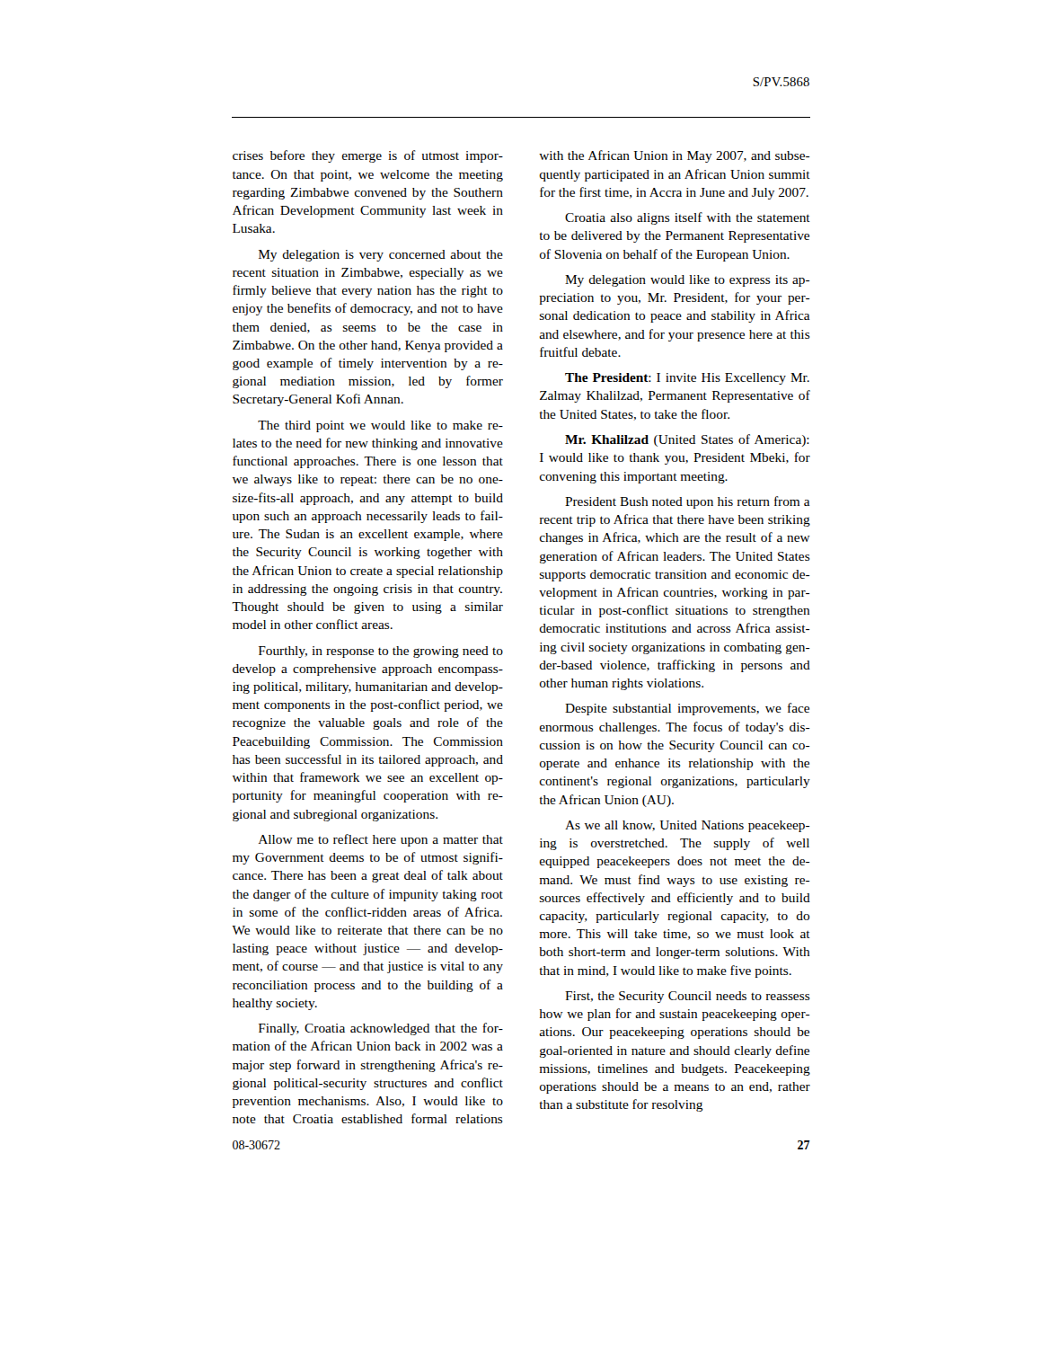S/PV.5868
crises before they emerge is of utmost importance. On that point, we welcome the meeting regarding Zimbabwe convened by the Southern African Development Community last week in Lusaka.
My delegation is very concerned about the recent situation in Zimbabwe, especially as we firmly believe that every nation has the right to enjoy the benefits of democracy, and not to have them denied, as seems to be the case in Zimbabwe. On the other hand, Kenya provided a good example of timely intervention by a regional mediation mission, led by former Secretary-General Kofi Annan.
The third point we would like to make relates to the need for new thinking and innovative functional approaches. There is one lesson that we always like to repeat: there can be no one-size-fits-all approach, and any attempt to build upon such an approach necessarily leads to failure. The Sudan is an excellent example, where the Security Council is working together with the African Union to create a special relationship in addressing the ongoing crisis in that country. Thought should be given to using a similar model in other conflict areas.
Fourthly, in response to the growing need to develop a comprehensive approach encompassing political, military, humanitarian and development components in the post-conflict period, we recognize the valuable goals and role of the Peacebuilding Commission. The Commission has been successful in its tailored approach, and within that framework we see an excellent opportunity for meaningful cooperation with regional and subregional organizations.
Allow me to reflect here upon a matter that my Government deems to be of utmost significance. There has been a great deal of talk about the danger of the culture of impunity taking root in some of the conflict-ridden areas of Africa. We would like to reiterate that there can be no lasting peace without justice — and development, of course — and that justice is vital to any reconciliation process and to the building of a healthy society.
Finally, Croatia acknowledged that the formation of the African Union back in 2002 was a major step forward in strengthening Africa's regional political-security structures and conflict prevention mechanisms. Also, I would like to note that Croatia established formal relations with the African Union in May 2007, and subsequently participated in an African Union summit for the first time, in Accra in June and July 2007.
Croatia also aligns itself with the statement to be delivered by the Permanent Representative of Slovenia on behalf of the European Union.
My delegation would like to express its appreciation to you, Mr. President, for your personal dedication to peace and stability in Africa and elsewhere, and for your presence here at this fruitful debate.
The President: I invite His Excellency Mr. Zalmay Khalilzad, Permanent Representative of the United States, to take the floor.
Mr. Khalilzad (United States of America): I would like to thank you, President Mbeki, for convening this important meeting.
President Bush noted upon his return from a recent trip to Africa that there have been striking changes in Africa, which are the result of a new generation of African leaders. The United States supports democratic transition and economic development in African countries, working in particular in post-conflict situations to strengthen democratic institutions and across Africa assisting civil society organizations in combating gender-based violence, trafficking in persons and other human rights violations.
Despite substantial improvements, we face enormous challenges. The focus of today's discussion is on how the Security Council can cooperate and enhance its relationship with the continent's regional organizations, particularly the African Union (AU).
As we all know, United Nations peacekeeping is overstretched. The supply of well equipped peacekeepers does not meet the demand. We must find ways to use existing resources effectively and efficiently and to build capacity, particularly regional capacity, to do more. This will take time, so we must look at both short-term and longer-term solutions. With that in mind, I would like to make five points.
First, the Security Council needs to reassess how we plan for and sustain peacekeeping operations. Our peacekeeping operations should be goal-oriented in nature and should clearly define missions, timelines and budgets. Peacekeeping operations should be a means to an end, rather than a substitute for resolving
08-30672 27